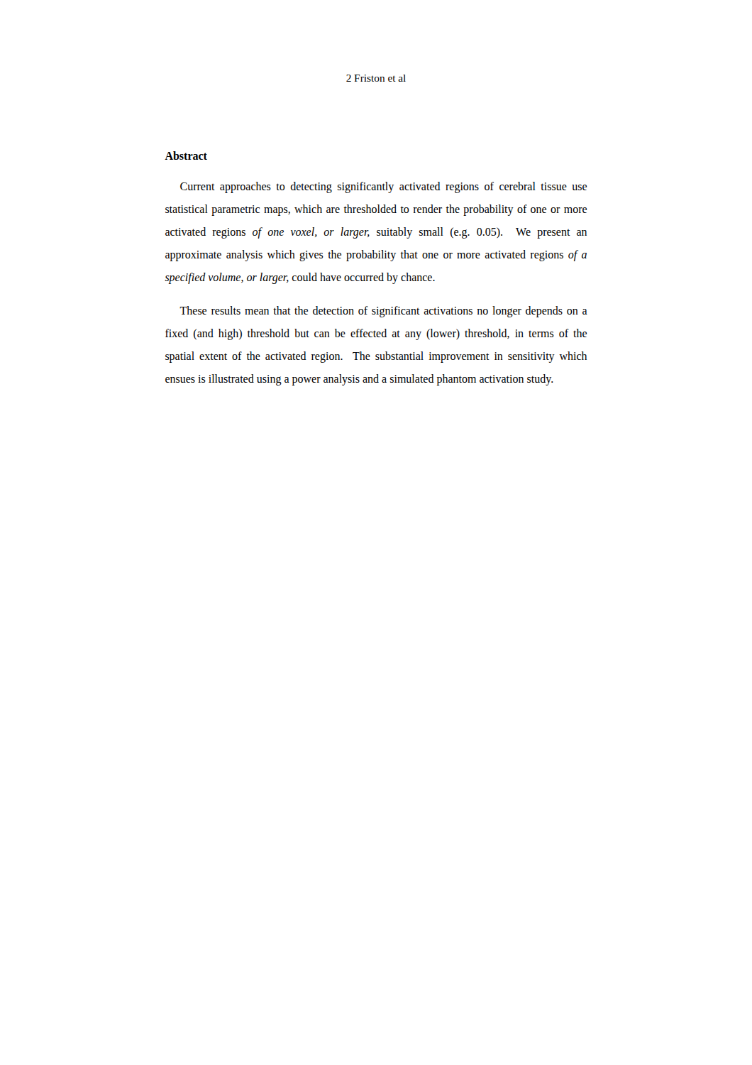2 Friston et al
Abstract
Current approaches to detecting significantly activated regions of cerebral tissue use statistical parametric maps, which are thresholded to render the probability of one or more activated regions of one voxel, or larger, suitably small (e.g. 0.05). We present an approximate analysis which gives the probability that one or more activated regions of a specified volume, or larger, could have occurred by chance.
These results mean that the detection of significant activations no longer depends on a fixed (and high) threshold but can be effected at any (lower) threshold, in terms of the spatial extent of the activated region. The substantial improvement in sensitivity which ensues is illustrated using a power analysis and a simulated phantom activation study.